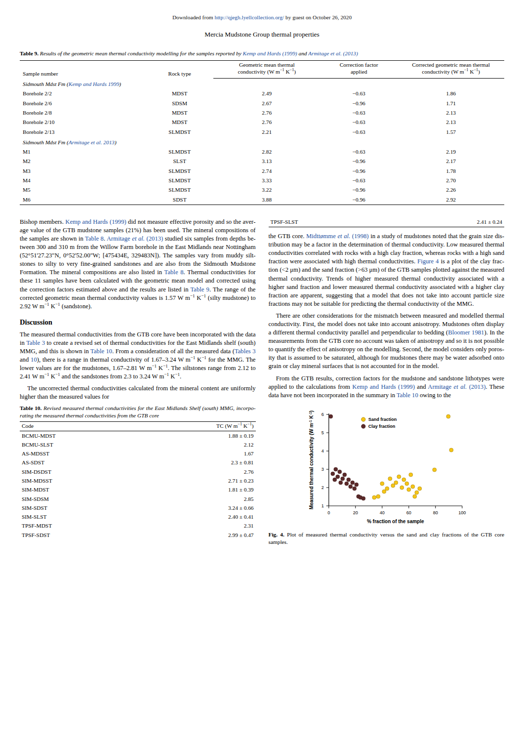Downloaded from http://qjegh.lyellcollection.org/ by guest on October 26, 2020
Mercia Mudstone Group thermal properties
Table 9. Results of the geometric mean thermal conductivity modelling for the samples reported by Kemp and Hards (1999) and Armitage et al. (2013)
| Sample number | Rock type | Geometric mean thermal conductivity (W m −1 K −1 ) | Correction factor applied | Corrected geometric mean thermal conductivity (W m −1 K −1 ) |
| --- | --- | --- | --- | --- |
| Sidmouth Mdst Fm ( Kemp and Hards 1999 ) |
| Borehole 2/2 | MDST | 2.49 | −0.63 | 1.86 |
| Borehole 2/6 | SDSM | 2.67 | −0.96 | 1.71 |
| Borehole 2/8 | MDST | 2.76 | −0.63 | 2.13 |
| Borehole 2/10 | MDST | 2.76 | −0.63 | 2.13 |
| Borehole 2/13 | SLMDST | 2.21 | −0.63 | 1.57 |
| Sidmouth Mdst Fm ( Armitage et al. 2013 ) |
| M1 | SLMDST | 2.82 | −0.63 | 2.19 |
| M2 | SLST | 3.13 | −0.96 | 2.17 |
| M3 | SLMDST | 2.74 | −0.96 | 1.78 |
| M4 | SLMDST | 3.33 | −0.63 | 2.70 |
| M5 | SLMDST | 3.22 | −0.96 | 2.26 |
| M6 | SDST | 3.88 | −0.96 | 2.92 |
Bishop members. Kemp and Hards (1999) did not measure effective porosity and so the average value of the GTB mudstone samples (21%) has been used. The mineral compositions of the samples are shown in Table 8. Armitage et al. (2013) studied six samples from depths between 300 and 310 m from the Willow Farm borehole in the East Midlands near Nottingham (52°51'27.23"N, 0°52'52.00"W; [475434E, 329483N]). The samples vary from muddy siltstones to silty to very fine-grained sandstones and are also from the Sidmouth Mudstone Formation. The mineral compositions are also listed in Table 8. Thermal conductivities for these 11 samples have been calculated with the geometric mean model and corrected using the correction factors estimated above and the results are listed in Table 9. The range of the corrected geometric mean thermal conductivity values is 1.57 W m−1 K−1 (silty mudstone) to 2.92 W m−1 K−1 (sandstone).
Discussion
The measured thermal conductivities from the GTB core have been incorporated with the data in Table 3 to create a revised set of thermal conductivities for the East Midlands shelf (south) MMG, and this is shown in Table 10. From a consideration of all the measured data (Tables 3 and 10), there is a range in thermal conductivity of 1.67–3.24 W m−1 K−1 for the MMG. The lower values are for the mudstones, 1.67–2.81 W m−1 K−1. The siltstones range from 2.12 to 2.41 W m−1 K−1 and the sandstones from 2.3 to 3.24 W m−1 K−1.
The uncorrected thermal conductivities calculated from the mineral content are uniformly higher than the measured values for
Table 10. Revised measured thermal conductivities for the East Midlands Shelf (south) MMG, incorporating the measured thermal conductivities from the GTB core
| Code | TC (W m −1 K −1 ) |
| --- | --- |
| BCMU-MDST | 1.88 ± 0.19 |
| BCMU-SLST | 2.12 |
| AS-MDSST | 1.67 |
| AS-SDST | 2.3 ± 0.81 |
| SIM-DSDST | 2.76 |
| SIM-MDSST | 2.71 ± 0.23 |
| SIM-MDST | 1.81 ± 0.39 |
| SIM-SDSM | 2.85 |
| SIM-SDST | 3.24 ± 0.66 |
| SIM-SLST | 2.40 ± 0.41 |
| TPSF-MDST | 2.31 |
| TPSF-SDST | 2.99 ± 0.47 |
| TPSF-SLST | 2.41 ± 0.24 |
the GTB core. Midttømme et al. (1998) in a study of mudstones noted that the grain size distribution may be a factor in the determination of thermal conductivity. Low measured thermal conductivities correlated with rocks with a high clay fraction, whereas rocks with a high sand fraction were associated with high thermal conductivities. Figure 4 is a plot of the clay fraction (<2 μm) and the sand fraction (>63 μm) of the GTB samples plotted against the measured thermal conductivity. Trends of higher measured thermal conductivity associated with a higher sand fraction and lower measured thermal conductivity associated with a higher clay fraction are apparent, suggesting that a model that does not take into account particle size fractions may not be suitable for predicting the thermal conductivity of the MMG.
There are other considerations for the mismatch between measured and modelled thermal conductivity. First, the model does not take into account anisotropy. Mudstones often display a different thermal conductivity parallel and perpendicular to bedding (Bloomer 1981). In the measurements from the GTB core no account was taken of anisotropy and so it is not possible to quantify the effect of anisotropy on the modelling. Second, the model considers only porosity that is assumed to be saturated, although for mudstones there may be water adsorbed onto grain or clay mineral surfaces that is not accounted for in the model.
From the GTB results, correction factors for the mudstone and sandstone lithotypes were applied to the calculations from Kemp and Hards (1999) and Armitage et al. (2013). These data have not been incorporated in the summary in Table 10 owing to the
1 2 3 4 5 6 0 20 40 60 80 100 % fraction of the sample Measured thermal conductivity (W m-1 K-1) Sand fraction Clay fraction
Fig. 4. Plot of measured thermal conductivity versus the sand and clay fractions of the GTB core samples.